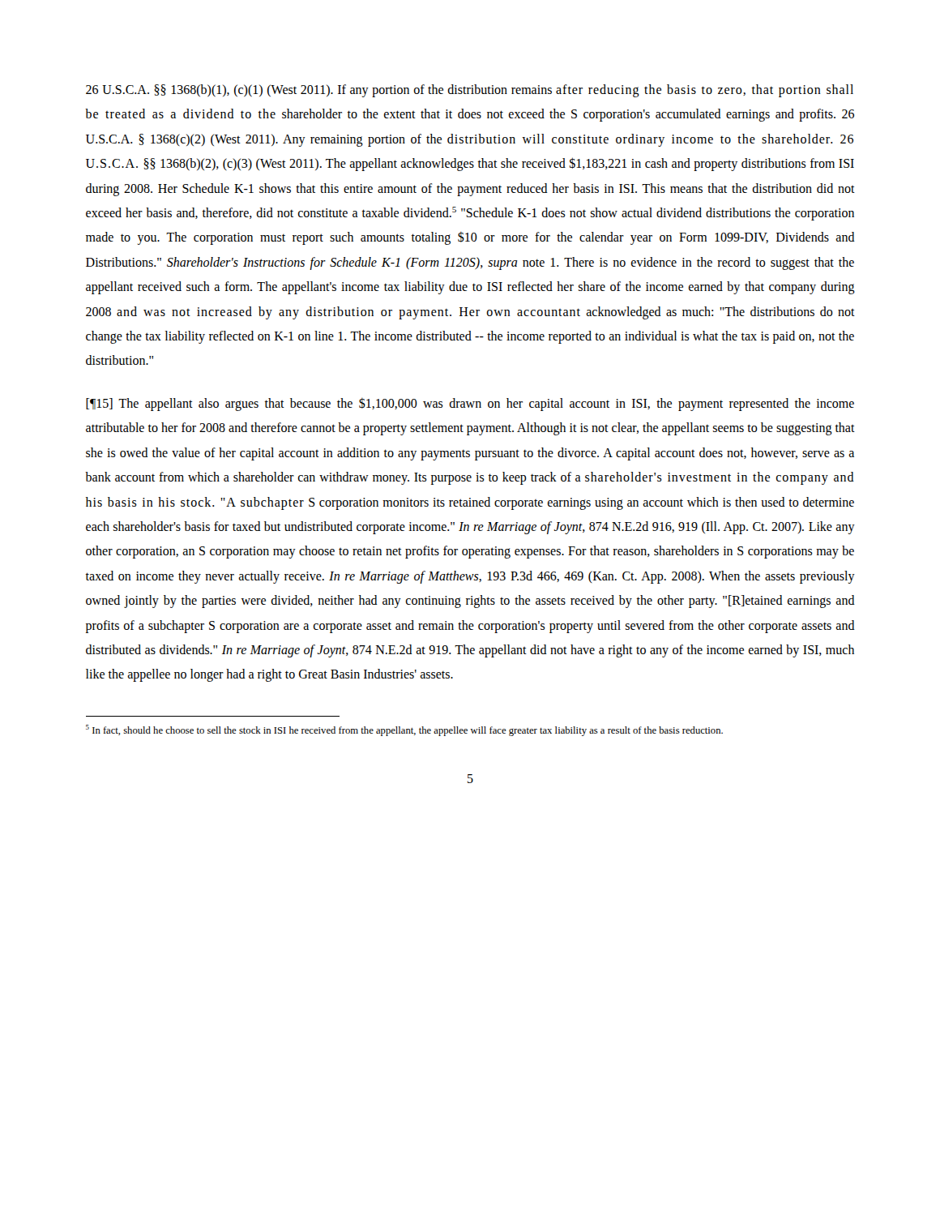26 U.S.C.A. §§ 1368(b)(1), (c)(1) (West 2011). If any portion of the distribution remains after reducing the basis to zero, that portion shall be treated as a dividend to the shareholder to the extent that it does not exceed the S corporation's accumulated earnings and profits. 26 U.S.C.A. § 1368(c)(2) (West 2011). Any remaining portion of the distribution will constitute ordinary income to the shareholder. 26 U.S.C.A. §§ 1368(b)(2), (c)(3) (West 2011). The appellant acknowledges that she received $1,183,221 in cash and property distributions from ISI during 2008. Her Schedule K-1 shows that this entire amount of the payment reduced her basis in ISI. This means that the distribution did not exceed her basis and, therefore, did not constitute a taxable dividend.5 "Schedule K-1 does not show actual dividend distributions the corporation made to you. The corporation must report such amounts totaling $10 or more for the calendar year on Form 1099-DIV, Dividends and Distributions." Shareholder's Instructions for Schedule K-1 (Form 1120S), supra note 1. There is no evidence in the record to suggest that the appellant received such a form. The appellant's income tax liability due to ISI reflected her share of the income earned by that company during 2008 and was not increased by any distribution or payment. Her own accountant acknowledged as much: "The distributions do not change the tax liability reflected on K-1 on line 1. The income distributed -- the income reported to an individual is what the tax is paid on, not the distribution."
[¶15] The appellant also argues that because the $1,100,000 was drawn on her capital account in ISI, the payment represented the income attributable to her for 2008 and therefore cannot be a property settlement payment. Although it is not clear, the appellant seems to be suggesting that she is owed the value of her capital account in addition to any payments pursuant to the divorce. A capital account does not, however, serve as a bank account from which a shareholder can withdraw money. Its purpose is to keep track of a shareholder's investment in the company and his basis in his stock. "A subchapter S corporation monitors its retained corporate earnings using an account which is then used to determine each shareholder's basis for taxed but undistributed corporate income." In re Marriage of Joynt, 874 N.E.2d 916, 919 (Ill. App. Ct. 2007). Like any other corporation, an S corporation may choose to retain net profits for operating expenses. For that reason, shareholders in S corporations may be taxed on income they never actually receive. In re Marriage of Matthews, 193 P.3d 466, 469 (Kan. Ct. App. 2008). When the assets previously owned jointly by the parties were divided, neither had any continuing rights to the assets received by the other party. "[R]etained earnings and profits of a subchapter S corporation are a corporate asset and remain the corporation's property until severed from the other corporate assets and distributed as dividends." In re Marriage of Joynt, 874 N.E.2d at 919. The appellant did not have a right to any of the income earned by ISI, much like the appellee no longer had a right to Great Basin Industries' assets.
5 In fact, should he choose to sell the stock in ISI he received from the appellant, the appellee will face greater tax liability as a result of the basis reduction.
5